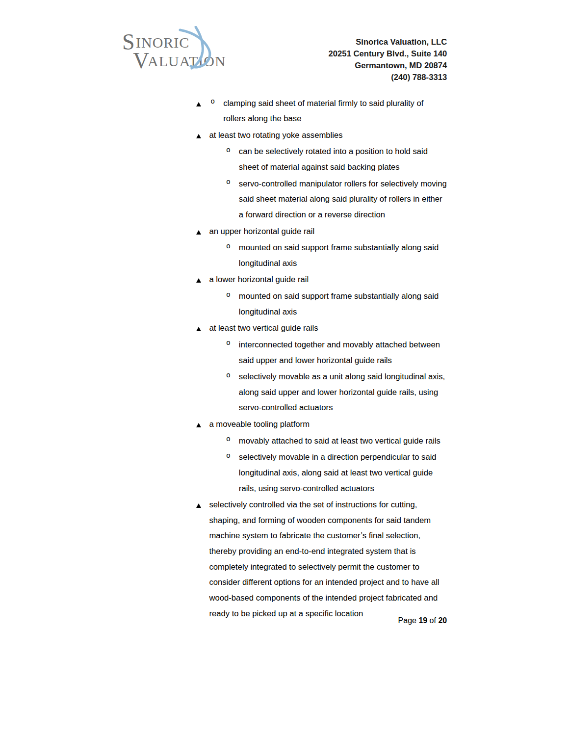S INORIC V ALUATION
Sinorica Valuation, LLC
20251 Century Blvd., Suite 140
Germantown, MD 20874
(240) 788-3313
clamping said sheet of material firmly to said plurality of rollers along the base
at least two rotating yoke assemblies
can be selectively rotated into a position to hold said sheet of material against said backing plates
servo-controlled manipulator rollers for selectively moving said sheet material along said plurality of rollers in either a forward direction or a reverse direction
an upper horizontal guide rail
mounted on said support frame substantially along said longitudinal axis
a lower horizontal guide rail
mounted on said support frame substantially along said longitudinal axis
at least two vertical guide rails
interconnected together and movably attached between said upper and lower horizontal guide rails
selectively movable as a unit along said longitudinal axis, along said upper and lower horizontal guide rails, using servo-controlled actuators
a moveable tooling platform
movably attached to said at least two vertical guide rails
selectively movable in a direction perpendicular to said longitudinal axis, along said at least two vertical guide rails, using servo-controlled actuators
selectively controlled via the set of instructions for cutting, shaping, and forming of wooden components for said tandem machine system to fabricate the customer’s final selection, thereby providing an end-to-end integrated system that is completely integrated to selectively permit the customer to consider different options for an intended project and to have all wood-based components of the intended project fabricated and ready to be picked up at a specific location
Page 19 of 20